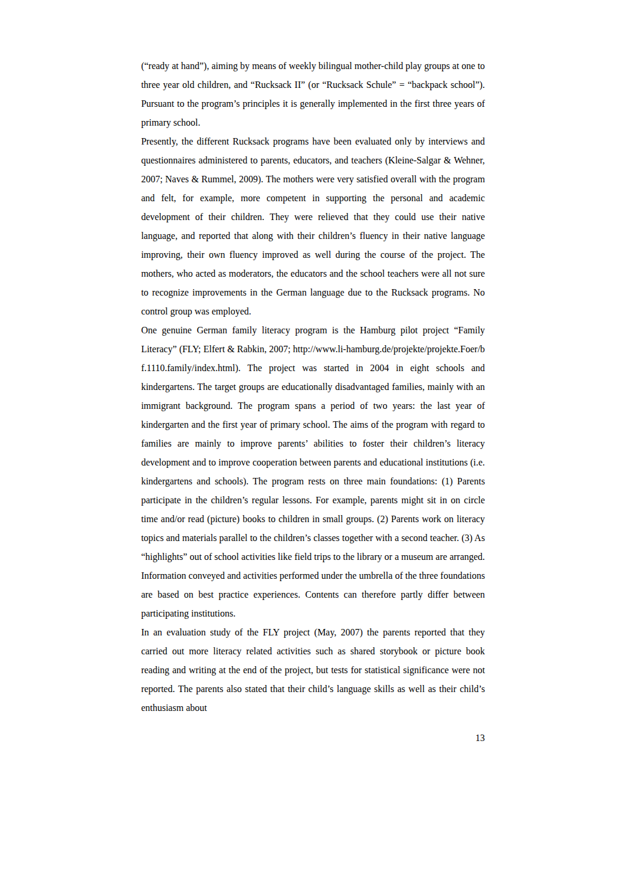(“ready at hand”), aiming by means of weekly bilingual mother-child play groups at one to three year old children, and “Rucksack II” (or “Rucksack Schule” = “backpack school”). Pursuant to the program’s principles it is generally implemented in the first three years of primary school.
Presently, the different Rucksack programs have been evaluated only by interviews and questionnaires administered to parents, educators, and teachers (Kleine-Salgar & Wehner, 2007; Naves & Rummel, 2009). The mothers were very satisfied overall with the program and felt, for example, more competent in supporting the personal and academic development of their children. They were relieved that they could use their native language, and reported that along with their children’s fluency in their native language improving, their own fluency improved as well during the course of the project. The mothers, who acted as moderators, the educators and the school teachers were all not sure to recognize improvements in the German language due to the Rucksack programs. No control group was employed.
One genuine German family literacy program is the Hamburg pilot project “Family Literacy” (FLY; Elfert & Rabkin, 2007; http://www.li-hamburg.de/projekte/projekte.Foer/bf.1110.family/index.html). The project was started in 2004 in eight schools and kindergartens. The target groups are educationally disadvantaged families, mainly with an immigrant background. The program spans a period of two years: the last year of kindergarten and the first year of primary school. The aims of the program with regard to families are mainly to improve parents’ abilities to foster their children’s literacy development and to improve cooperation between parents and educational institutions (i.e. kindergartens and schools). The program rests on three main foundations: (1) Parents participate in the children’s regular lessons. For example, parents might sit in on circle time and/or read (picture) books to children in small groups. (2) Parents work on literacy topics and materials parallel to the children’s classes together with a second teacher. (3) As “highlights” out of school activities like field trips to the library or a museum are arranged. Information conveyed and activities performed under the umbrella of the three foundations are based on best practice experiences. Contents can therefore partly differ between participating institutions.
In an evaluation study of the FLY project (May, 2007) the parents reported that they carried out more literacy related activities such as shared storybook or picture book reading and writing at the end of the project, but tests for statistical significance were not reported. The parents also stated that their child’s language skills as well as their child’s enthusiasm about
13